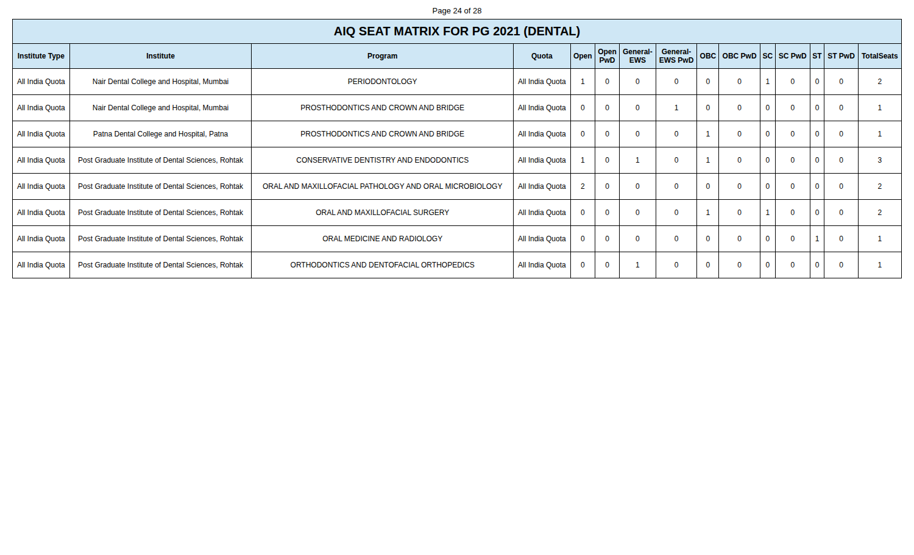Page 24 of 28
AIQ SEAT MATRIX FOR PG 2021 (DENTAL)
| Institute Type | Institute | Program | Quota | Open | Open PwD | General- EWS | General- EWS PwD | OBC | OBC PwD | SC | SC PwD | ST | ST PwD | TotalSeats |
| --- | --- | --- | --- | --- | --- | --- | --- | --- | --- | --- | --- | --- | --- | --- |
| All India Quota | Nair Dental College and Hospital, Mumbai | PERIODONTOLOGY | All India Quota | 1 | 0 | 0 | 0 | 0 | 0 | 1 | 0 | 0 | 0 | 2 |
| All India Quota | Nair Dental College and Hospital, Mumbai | PROSTHODONTICS AND CROWN AND BRIDGE | All India Quota | 0 | 0 | 0 | 1 | 0 | 0 | 0 | 0 | 0 | 0 | 1 |
| All India Quota | Patna Dental College and Hospital, Patna | PROSTHODONTICS AND CROWN AND BRIDGE | All India Quota | 0 | 0 | 0 | 0 | 1 | 0 | 0 | 0 | 0 | 0 | 1 |
| All India Quota | Post Graduate Institute of Dental Sciences, Rohtak | CONSERVATIVE DENTISTRY AND ENDODONTICS | All India Quota | 1 | 0 | 1 | 0 | 1 | 0 | 0 | 0 | 0 | 0 | 3 |
| All India Quota | Post Graduate Institute of Dental Sciences, Rohtak | ORAL AND MAXILLOFACIAL PATHOLOGY AND ORAL MICROBIOLOGY | All India Quota | 2 | 0 | 0 | 0 | 0 | 0 | 0 | 0 | 0 | 0 | 2 |
| All India Quota | Post Graduate Institute of Dental Sciences, Rohtak | ORAL AND MAXILLOFACIAL SURGERY | All India Quota | 0 | 0 | 0 | 0 | 1 | 0 | 1 | 0 | 0 | 0 | 2 |
| All India Quota | Post Graduate Institute of Dental Sciences, Rohtak | ORAL MEDICINE AND RADIOLOGY | All India Quota | 0 | 0 | 0 | 0 | 0 | 0 | 0 | 0 | 1 | 0 | 1 |
| All India Quota | Post Graduate Institute of Dental Sciences, Rohtak | ORTHODONTICS AND DENTOFACIAL ORTHOPEDICS | All India Quota | 0 | 0 | 1 | 0 | 0 | 0 | 0 | 0 | 0 | 0 | 1 |